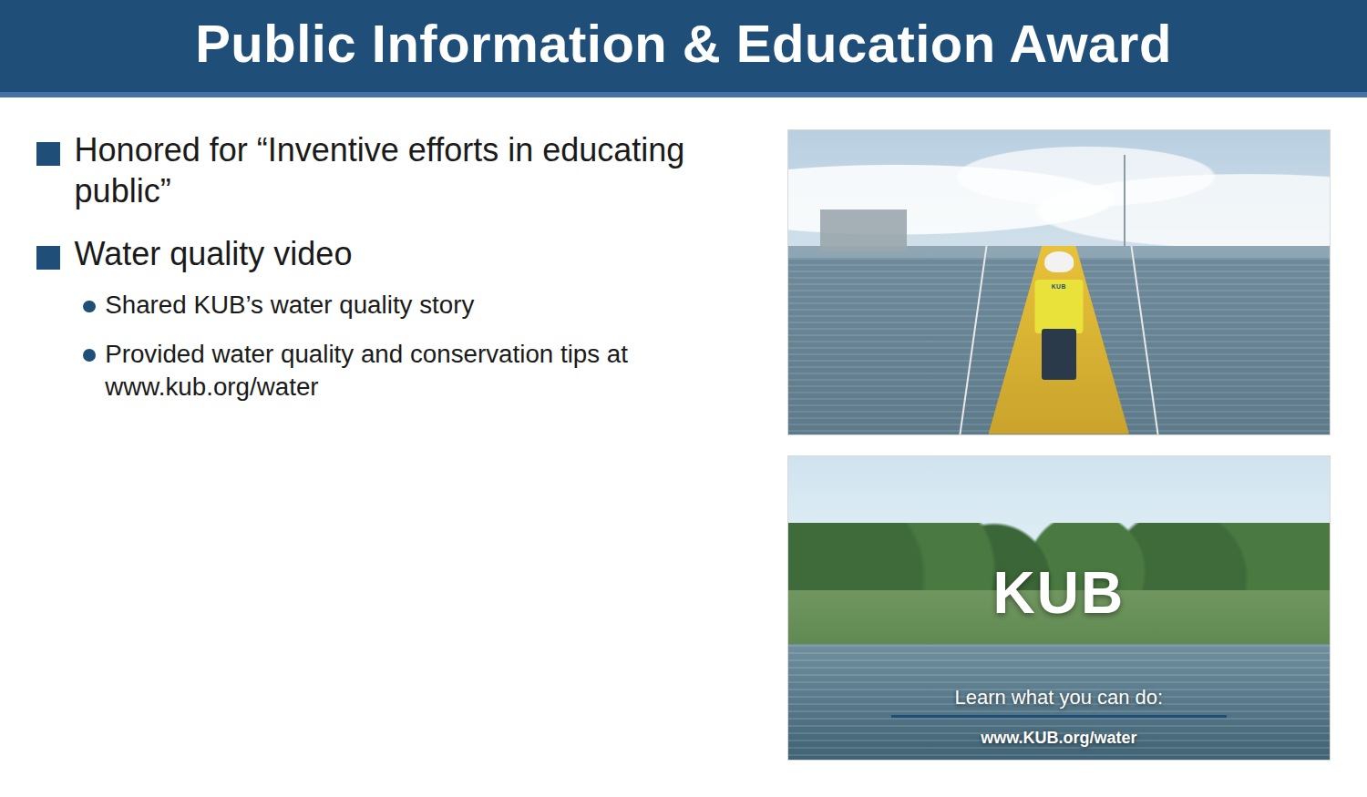Public Information & Education Award
Honored for “Inventive efforts in educating public”
Water quality video
Shared KUB’s water quality story
Provided water quality and conservation tips at www.kub.org/water
KUB
Learn what you can do:
www.KUB.org/water